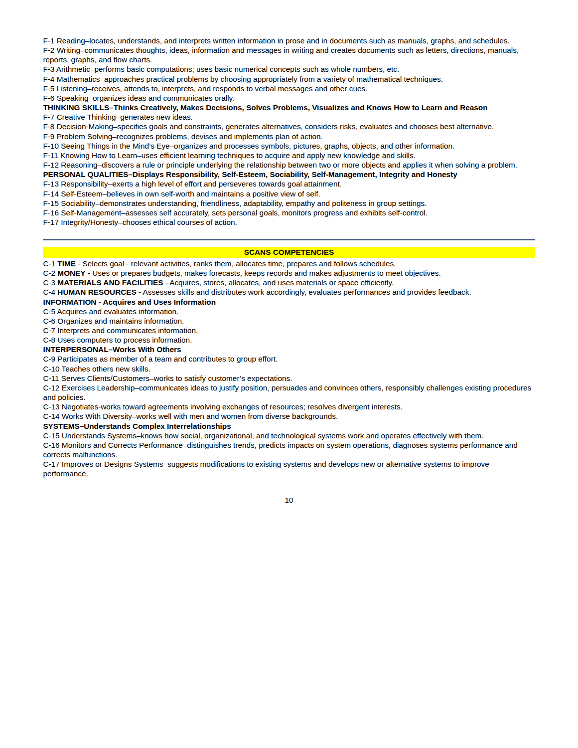F-1 Reading–locates, understands, and interprets written information in prose and in documents such as manuals, graphs, and schedules.
F-2 Writing–communicates thoughts, ideas, information and messages in writing and creates documents such as letters, directions, manuals, reports, graphs, and flow charts.
F-3 Arithmetic–performs basic computations; uses basic numerical concepts such as whole numbers, etc.
F-4 Mathematics–approaches practical problems by choosing appropriately from a variety of mathematical techniques.
F-5 Listening–receives, attends to, interprets, and responds to verbal messages and other cues.
F-6 Speaking–organizes ideas and communicates orally.
THINKING SKILLS–Thinks Creatively, Makes Decisions, Solves Problems, Visualizes and Knows How to Learn and Reason
F-7 Creative Thinking–generates new ideas.
F-8 Decision-Making–specifies goals and constraints, generates alternatives, considers risks, evaluates and chooses best alternative.
F-9 Problem Solving–recognizes problems, devises and implements plan of action.
F-10 Seeing Things in the Mind’s Eye–organizes and processes symbols, pictures, graphs, objects, and other information.
F-11 Knowing How to Learn–uses efficient learning techniques to acquire and apply new knowledge and skills.
F-12 Reasoning–discovers a rule or principle underlying the relationship between two or more objects and applies it when solving a problem.
PERSONAL QUALITIES–Displays Responsibility, Self-Esteem, Sociability, Self-Management, Integrity and Honesty
F-13 Responsibility–exerts a high level of effort and perseveres towards goal attainment.
F-14 Self-Esteem–believes in own self-worth and maintains a positive view of self.
F-15 Sociability–demonstrates understanding, friendliness, adaptability, empathy and politeness in group settings.
F-16 Self-Management–assesses self accurately, sets personal goals, monitors progress and exhibits self-control.
F-17 Integrity/Honesty–chooses ethical courses of action.
SCANS COMPETENCIES
C-1 TIME - Selects goal - relevant activities, ranks them, allocates time, prepares and follows schedules.
C-2 MONEY - Uses or prepares budgets, makes forecasts, keeps records and makes adjustments to meet objectives.
C-3 MATERIALS AND FACILITIES - Acquires, stores, allocates, and uses materials or space efficiently.
C-4 HUMAN RESOURCES - Assesses skills and distributes work accordingly, evaluates performances and provides feedback.
INFORMATION - Acquires and Uses Information
C-5 Acquires and evaluates information.
C-6 Organizes and maintains information.
C-7 Interprets and communicates information.
C-8 Uses computers to process information.
INTERPERSONAL–Works With Others
C-9 Participates as member of a team and contributes to group effort.
C-10 Teaches others new skills.
C-11 Serves Clients/Customers–works to satisfy customer’s expectations.
C-12 Exercises Leadership–communicates ideas to justify position, persuades and convinces others, responsibly challenges existing procedures and policies.
C-13 Negotiates-works toward agreements involving exchanges of resources; resolves divergent interests.
C-14 Works With Diversity–works well with men and women from diverse backgrounds.
SYSTEMS–Understands Complex Interrelationships
C-15 Understands Systems–knows how social, organizational, and technological systems work and operates effectively with them.
C-16 Monitors and Corrects Performance–distinguishes trends, predicts impacts on system operations, diagnoses systems performance and corrects malfunctions.
C-17 Improves or Designs Systems–suggests modifications to existing systems and develops new or alternative systems to improve performance.
10